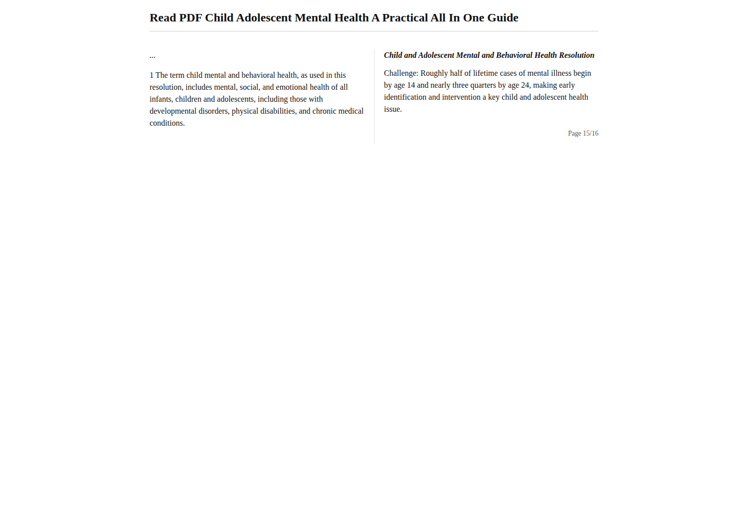Read PDF Child Adolescent Mental Health A Practical All In One Guide
...
1 The term child mental and behavioral health, as used in this resolution, includes mental, social, and emotional health of all infants, children and adolescents, including those with developmental disorders, physical disabilities, and chronic medical conditions.
Child and Adolescent Mental and Behavioral Health Resolution
Challenge: Roughly half of lifetime cases of mental illness begin by age 14 and nearly three quarters by age 24, making early identification and intervention a key child and adolescent health issue.
Page 15/16